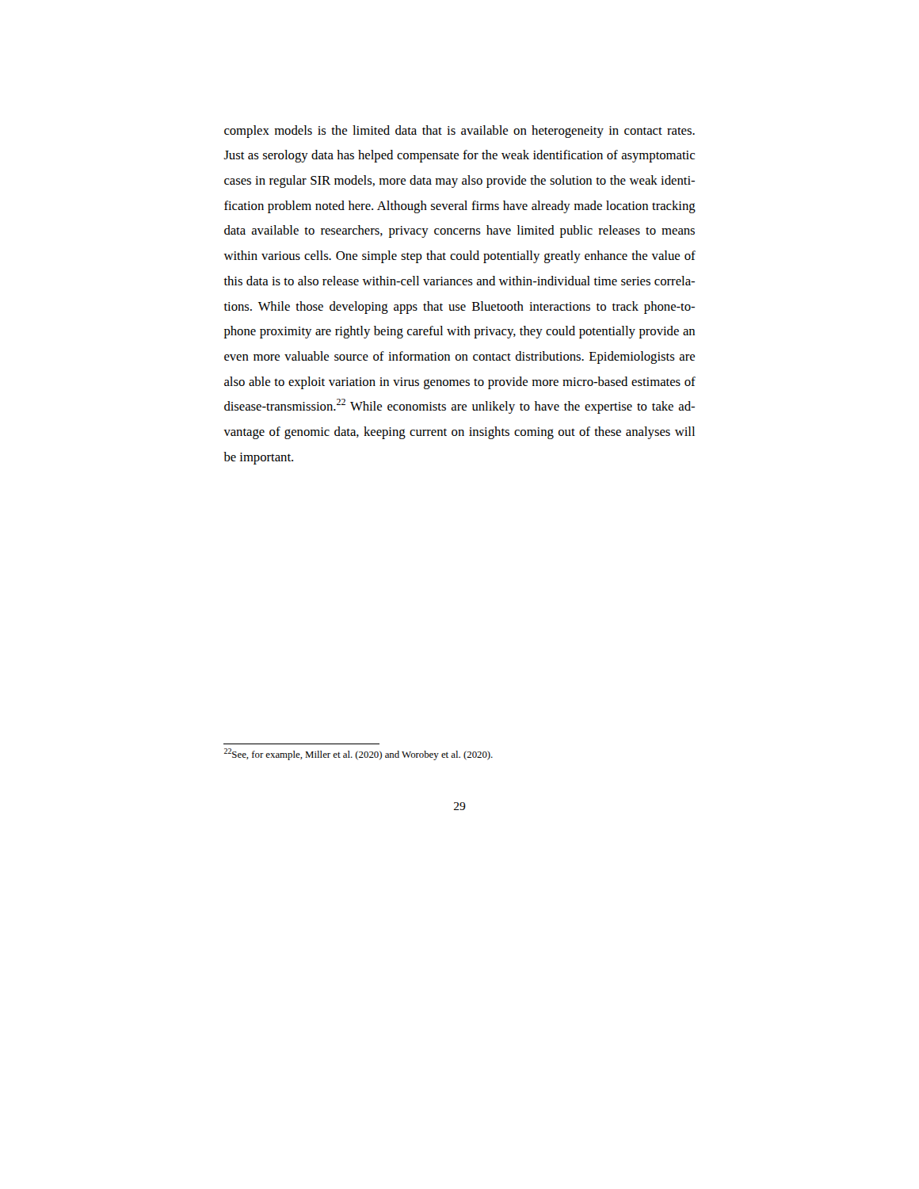complex models is the limited data that is available on heterogeneity in contact rates. Just as serology data has helped compensate for the weak identification of asymptomatic cases in regular SIR models, more data may also provide the solution to the weak identification problem noted here. Although several firms have already made location tracking data available to researchers, privacy concerns have limited public releases to means within various cells. One simple step that could potentially greatly enhance the value of this data is to also release within-cell variances and within-individual time series correlations. While those developing apps that use Bluetooth interactions to track phone-to-phone proximity are rightly being careful with privacy, they could potentially provide an even more valuable source of information on contact distributions. Epidemiologists are also able to exploit variation in virus genomes to provide more micro-based estimates of disease-transmission.22 While economists are unlikely to have the expertise to take advantage of genomic data, keeping current on insights coming out of these analyses will be important.
22See, for example, Miller et al. (2020) and Worobey et al. (2020).
29